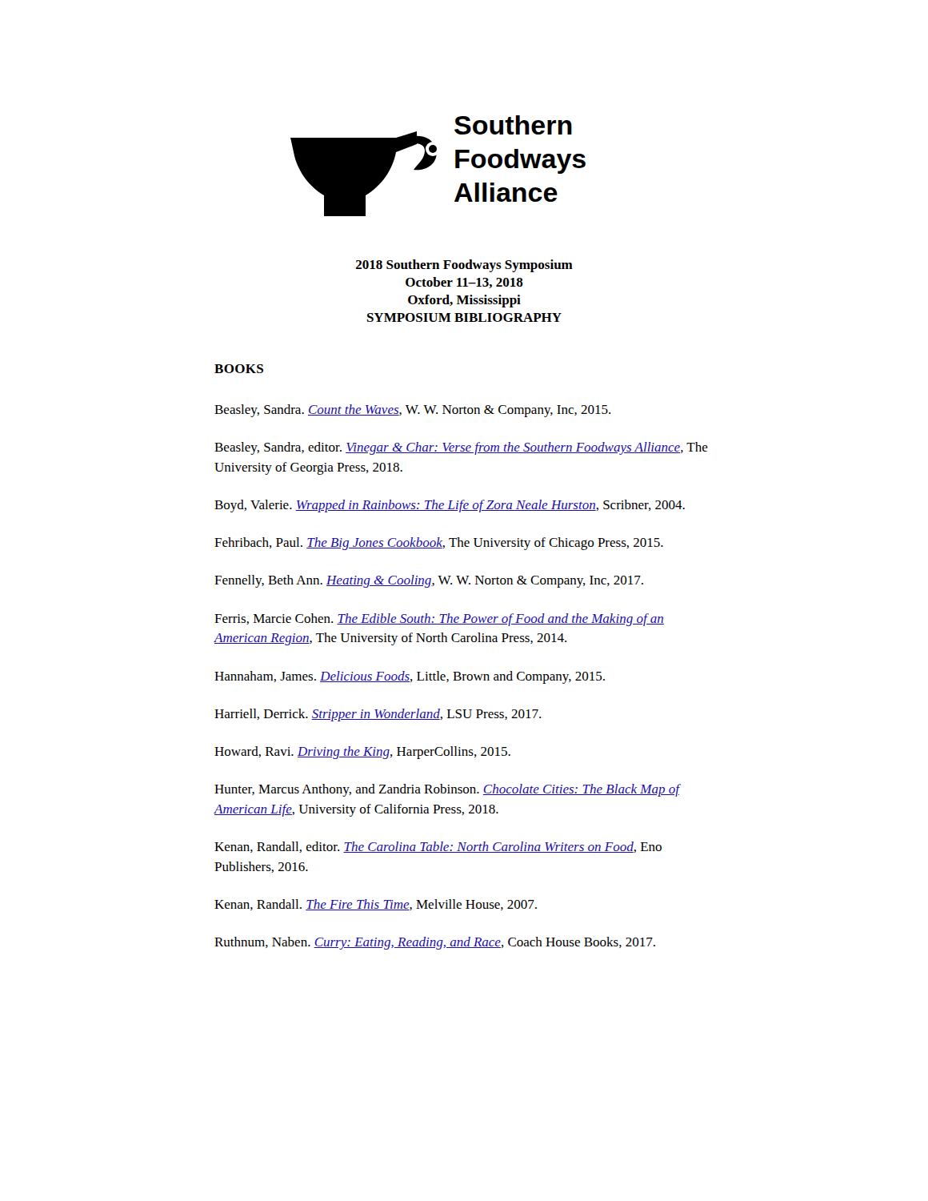Southern Foodways Alliance
2018 Southern Foodways Symposium
October 11–13, 2018
Oxford, Mississippi
SYMPOSIUM BIBLIOGRAPHY
BOOKS
Beasley, Sandra. Count the Waves, W. W. Norton & Company, Inc, 2015.
Beasley, Sandra, editor. Vinegar & Char: Verse from the Southern Foodways Alliance, The University of Georgia Press, 2018.
Boyd, Valerie. Wrapped in Rainbows: The Life of Zora Neale Hurston, Scribner, 2004.
Fehribach, Paul. The Big Jones Cookbook, The University of Chicago Press, 2015.
Fennelly, Beth Ann. Heating & Cooling, W. W. Norton & Company, Inc, 2017.
Ferris, Marcie Cohen. The Edible South: The Power of Food and the Making of an American Region, The University of North Carolina Press, 2014.
Hannaham, James. Delicious Foods, Little, Brown and Company, 2015.
Harriell, Derrick. Stripper in Wonderland, LSU Press, 2017.
Howard, Ravi. Driving the King, HarperCollins, 2015.
Hunter, Marcus Anthony, and Zandria Robinson. Chocolate Cities: The Black Map of American Life, University of California Press, 2018.
Kenan, Randall, editor. The Carolina Table: North Carolina Writers on Food, Eno Publishers, 2016.
Kenan, Randall. The Fire This Time, Melville House, 2007.
Ruthnum, Naben. Curry: Eating, Reading, and Race, Coach House Books, 2017.